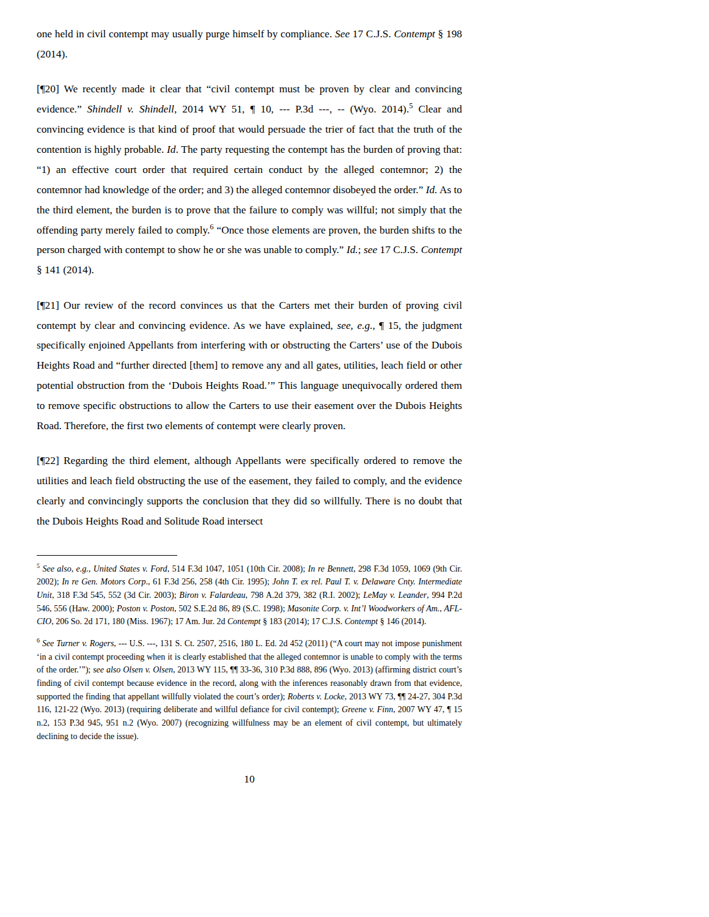one held in civil contempt may usually purge himself by compliance. See 17 C.J.S. Contempt § 198 (2014).
[¶20] We recently made it clear that “civil contempt must be proven by clear and convincing evidence.” Shindell v. Shindell, 2014 WY 51, ¶ 10, --- P.3d ---, -- (Wyo. 2014).5 Clear and convincing evidence is that kind of proof that would persuade the trier of fact that the truth of the contention is highly probable. Id. The party requesting the contempt has the burden of proving that: “1) an effective court order that required certain conduct by the alleged contemnor; 2) the contemnor had knowledge of the order; and 3) the alleged contemnor disobeyed the order.” Id. As to the third element, the burden is to prove that the failure to comply was willful; not simply that the offending party merely failed to comply.6 “Once those elements are proven, the burden shifts to the person charged with contempt to show he or she was unable to comply.” Id.; see 17 C.J.S. Contempt § 141 (2014).
[¶21] Our review of the record convinces us that the Carters met their burden of proving civil contempt by clear and convincing evidence. As we have explained, see, e.g., ¶ 15, the judgment specifically enjoined Appellants from interfering with or obstructing the Carters’ use of the Dubois Heights Road and “further directed [them] to remove any and all gates, utilities, leach field or other potential obstruction from the ‘Dubois Heights Road.’” This language unequivocally ordered them to remove specific obstructions to allow the Carters to use their easement over the Dubois Heights Road. Therefore, the first two elements of contempt were clearly proven.
[¶22] Regarding the third element, although Appellants were specifically ordered to remove the utilities and leach field obstructing the use of the easement, they failed to comply, and the evidence clearly and convincingly supports the conclusion that they did so willfully. There is no doubt that the Dubois Heights Road and Solitude Road intersect
5 See also, e.g., United States v. Ford, 514 F.3d 1047, 1051 (10th Cir. 2008); In re Bennett, 298 F.3d 1059, 1069 (9th Cir. 2002); In re Gen. Motors Corp., 61 F.3d 256, 258 (4th Cir. 1995); John T. ex rel. Paul T. v. Delaware Cnty. Intermediate Unit, 318 F.3d 545, 552 (3d Cir. 2003); Biron v. Falardeau, 798 A.2d 379, 382 (R.I. 2002); LeMay v. Leander, 994 P.2d 546, 556 (Haw. 2000); Poston v. Poston, 502 S.E.2d 86, 89 (S.C. 1998); Masonite Corp. v. Int’l Woodworkers of Am., AFL-CIO, 206 So. 2d 171, 180 (Miss. 1967); 17 Am. Jur. 2d Contempt § 183 (2014); 17 C.J.S. Contempt § 146 (2014).
6 See Turner v. Rogers, --- U.S. ---, 131 S. Ct. 2507, 2516, 180 L. Ed. 2d 452 (2011) (“A court may not impose punishment ‘in a civil contempt proceeding when it is clearly established that the alleged contemnor is unable to comply with the terms of the order.’”); see also Olsen v. Olsen, 2013 WY 115, ¶¶ 33-36, 310 P.3d 888, 896 (Wyo. 2013) (affirming district court’s finding of civil contempt because evidence in the record, along with the inferences reasonably drawn from that evidence, supported the finding that appellant willfully violated the court’s order); Roberts v. Locke, 2013 WY 73, ¶¶ 24-27, 304 P.3d 116, 121-22 (Wyo. 2013) (requiring deliberate and willful defiance for civil contempt); Greene v. Finn, 2007 WY 47, ¶ 15 n.2, 153 P.3d 945, 951 n.2 (Wyo. 2007) (recognizing willfulness may be an element of civil contempt, but ultimately declining to decide the issue).
10